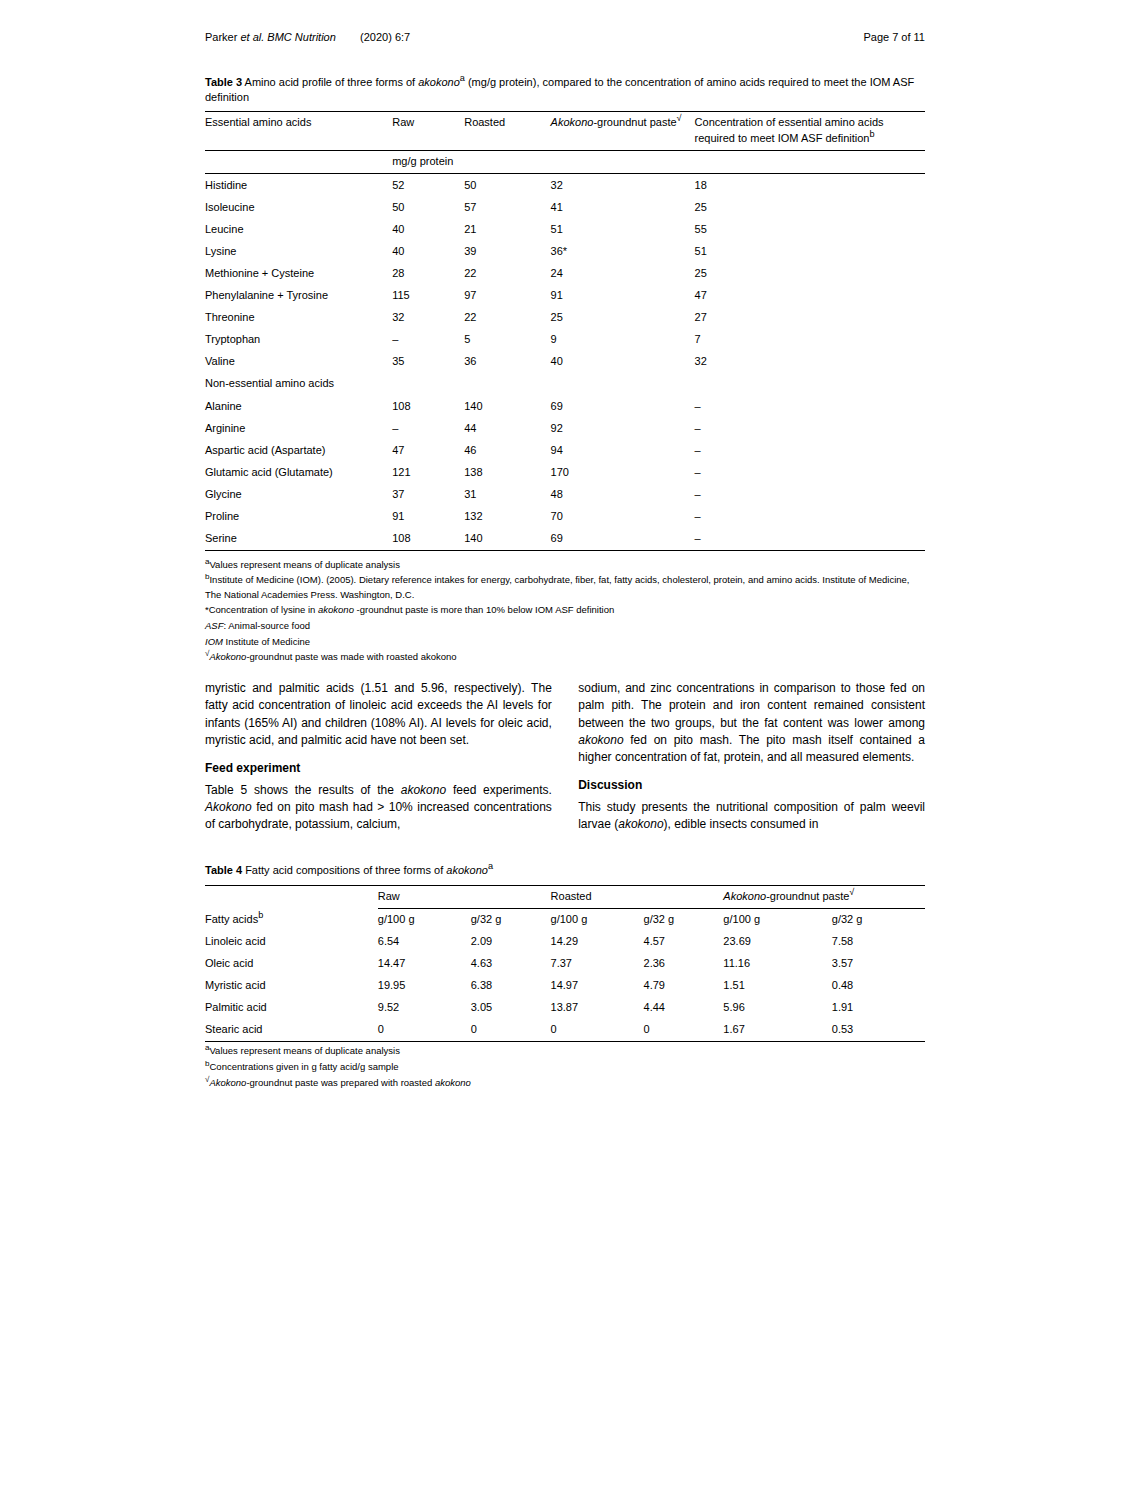Parker et al. BMC Nutrition(2020) 6:7
Page 7 of 11
Table 3 Amino acid profile of three forms of akokono a (mg/g protein), compared to the concentration of amino acids required to meet the IOM ASF definition
| Essential amino acids | Raw | Roasted | Akokono -groundnut paste √ | Concentration of essential amino acids required to meet IOM ASF definition b |
| --- | --- | --- | --- | --- |
| | mg/g protein | | |
| Histidine | 52 | 50 | 32 | 18 |
| Isoleucine | 50 | 57 | 41 | 25 |
| Leucine | 40 | 21 | 51 | 55 |
| Lysine | 40 | 39 | 36* | 51 |
| Methionine + Cysteine | 28 | 22 | 24 | 25 |
| Phenylalanine + Tyrosine | 115 | 97 | 91 | 47 |
| Threonine | 32 | 22 | 25 | 27 |
| Tryptophan | – | 5 | 9 | 7 |
| Valine | 35 | 36 | 40 | 32 |
| Non-essential amino acids |
| Alanine | 108 | 140 | 69 | – |
| Arginine | – | 44 | 92 | – |
| Aspartic acid (Aspartate) | 47 | 46 | 94 | – |
| Glutamic acid (Glutamate) | 121 | 138 | 170 | – |
| Glycine | 37 | 31 | 48 | – |
| Proline | 91 | 132 | 70 | – |
| Serine | 108 | 140 | 69 | – |
aValues represent means of duplicate analysis
bInstitute of Medicine (IOM). (2005). Dietary reference intakes for energy, carbohydrate, fiber, fat, fatty acids, cholesterol, protein, and amino acids. Institute of Medicine, The National Academies Press. Washington, D.C.
*Concentration of lysine in akokono -groundnut paste is more than 10% below IOM ASF definition
ASF: Animal-source food
IOM Institute of Medicine
√Akokono-groundnut paste was made with roasted akokono
myristic and palmitic acids (1.51 and 5.96, respectively). The fatty acid concentration of linoleic acid exceeds the AI levels for infants (165% AI) and children (108% AI). AI levels for oleic acid, myristic acid, and palmitic acid have not been set.
Feed experiment
Table 5 shows the results of the akokono feed experiments. Akokono fed on pito mash had > 10% increased concentrations of carbohydrate, potassium, calcium,
sodium, and zinc concentrations in comparison to those fed on palm pith. The protein and iron content remained consistent between the two groups, but the fat content was lower among akokono fed on pito mash. The pito mash itself contained a higher concentration of fat, protein, and all measured elements.
Discussion
This study presents the nutritional composition of palm weevil larvae (akokono), edible insects consumed in
Table 4 Fatty acid compositions of three forms of akokono a
| Fatty acids b | Raw | Roasted | Akokono -groundnut paste √ |
| --- | --- | --- | --- |
| g/100 g | g/32 g | g/100 g | g/32 g | g/100 g | g/32 g |
| Linoleic acid | 6.54 | 2.09 | 14.29 | 4.57 | 23.69 | 7.58 |
| Oleic acid | 14.47 | 4.63 | 7.37 | 2.36 | 11.16 | 3.57 |
| Myristic acid | 19.95 | 6.38 | 14.97 | 4.79 | 1.51 | 0.48 |
| Palmitic acid | 9.52 | 3.05 | 13.87 | 4.44 | 5.96 | 1.91 |
| Stearic acid | 0 | 0 | 0 | 0 | 1.67 | 0.53 |
aValues represent means of duplicate analysis
bConcentrations given in g fatty acid/g sample
√Akokono-groundnut paste was prepared with roasted akokono